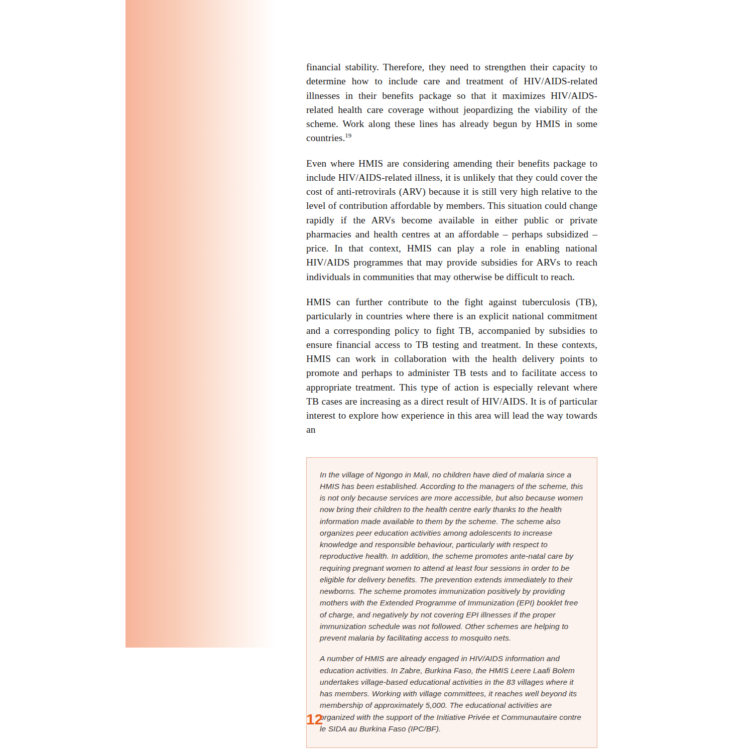financial stability. Therefore, they need to strengthen their capacity to determine how to include care and treatment of HIV/AIDS-related illnesses in their benefits package so that it maximizes HIV/AIDS-related health care coverage without jeopardizing the viability of the scheme. Work along these lines has already begun by HMIS in some countries.19
Even where HMIS are considering amending their benefits package to include HIV/AIDS-related illness, it is unlikely that they could cover the cost of anti-retrovirals (ARV) because it is still very high relative to the level of contribution affordable by members. This situation could change rapidly if the ARVs become available in either public or private pharmacies and health centres at an affordable – perhaps subsidized – price. In that context, HMIS can play a role in enabling national HIV/AIDS programmes that may provide subsidies for ARVs to reach individuals in communities that may otherwise be difficult to reach.
HMIS can further contribute to the fight against tuberculosis (TB), particularly in countries where there is an explicit national commitment and a corresponding policy to fight TB, accompanied by subsidies to ensure financial access to TB testing and treatment. In these contexts, HMIS can work in collaboration with the health delivery points to promote and perhaps to administer TB tests and to facilitate access to appropriate treatment. This type of action is especially relevant where TB cases are increasing as a direct result of HIV/AIDS. It is of particular interest to explore how experience in this area will lead the way towards an
In the village of Ngongo in Mali, no children have died of malaria since a HMIS has been established. According to the managers of the scheme, this is not only because services are more accessible, but also because women now bring their children to the health centre early thanks to the health information made available to them by the scheme. The scheme also organizes peer education activities among adolescents to increase knowledge and responsible behaviour, particularly with respect to reproductive health. In addition, the scheme promotes ante-natal care by requiring pregnant women to attend at least four sessions in order to be eligible for delivery benefits. The prevention extends immediately to their newborns. The scheme promotes immunization positively by providing mothers with the Extended Programme of Immunization (EPI) booklet free of charge, and negatively by not covering EPI illnesses if the proper immunization schedule was not followed. Other schemes are helping to prevent malaria by facilitating access to mosquito nets.
A number of HMIS are already engaged in HIV/AIDS information and education activities. In Zabre, Burkina Faso, the HMIS Leere Laafi Bolem undertakes village-based educational activities in the 83 villages where it has members. Working with village committees, it reaches well beyond its membership of approximately 5,000. The educational activities are organized with the support of the Initiative Privée et Communautaire contre le SIDA au Burkina Faso (IPC/BF).
12